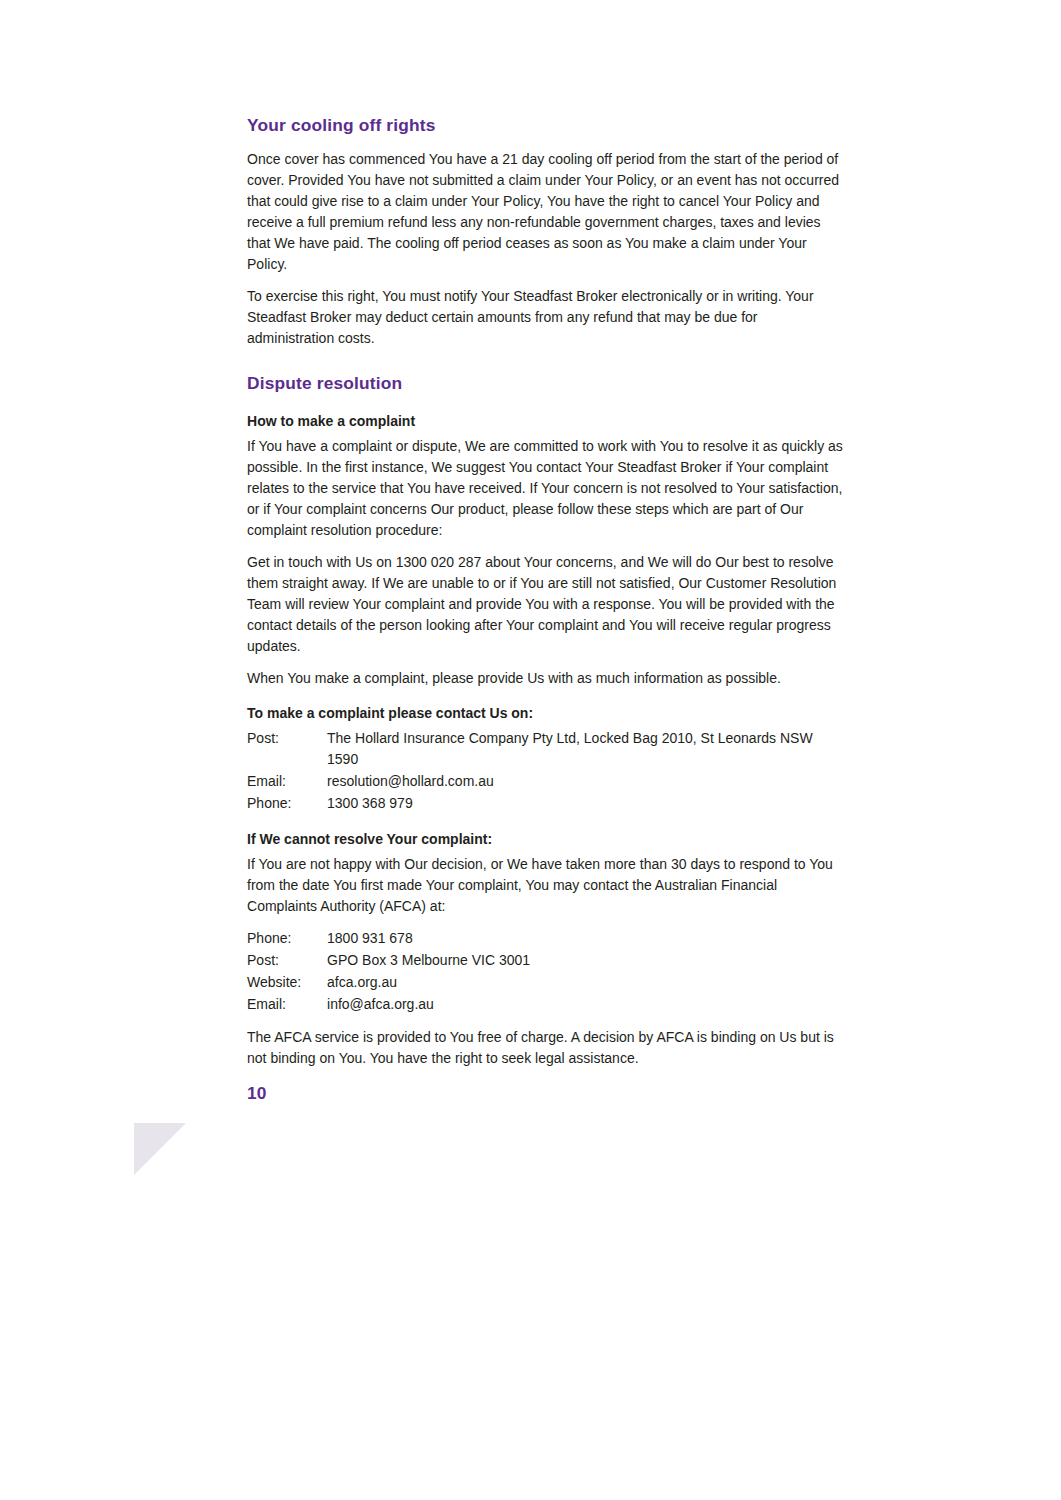Your cooling off rights
Once cover has commenced You have a 21 day cooling off period from the start of the period of cover. Provided You have not submitted a claim under Your Policy, or an event has not occurred that could give rise to a claim under Your Policy, You have the right to cancel Your Policy and receive a full premium refund less any non-refundable government charges, taxes and levies that We have paid. The cooling off period ceases as soon as You make a claim under Your Policy.
To exercise this right, You must notify Your Steadfast Broker electronically or in writing. Your Steadfast Broker may deduct certain amounts from any refund that may be due for administration costs.
Dispute resolution
How to make a complaint
If You have a complaint or dispute, We are committed to work with You to resolve it as quickly as possible. In the first instance, We suggest You contact Your Steadfast Broker if Your complaint relates to the service that You have received. If Your concern is not resolved to Your satisfaction, or if Your complaint concerns Our product, please follow these steps which are part of Our complaint resolution procedure:
Get in touch with Us on 1300 020 287 about Your concerns, and We will do Our best to resolve them straight away. If We are unable to or if You are still not satisfied, Our Customer Resolution Team will review Your complaint and provide You with a response. You will be provided with the contact details of the person looking after Your complaint and You will receive regular progress updates.
When You make a complaint, please provide Us with as much information as possible.
To make a complaint please contact Us on:
| Post: | The Hollard Insurance Company Pty Ltd, Locked Bag 2010, St Leonards NSW 1590 |
| Email: | resolution@hollard.com.au |
| Phone: | 1300 368 979 |
If We cannot resolve Your complaint:
If You are not happy with Our decision, or We have taken more than 30 days to respond to You from the date You first made Your complaint, You may contact the Australian Financial Complaints Authority (AFCA) at:
| Phone: | 1800 931 678 |
| Post: | GPO Box 3 Melbourne VIC 3001 |
| Website: | afca.org.au |
| Email: | info@afca.org.au |
The AFCA service is provided to You free of charge. A decision by AFCA is binding on Us but is not binding on You. You have the right to seek legal assistance.
10